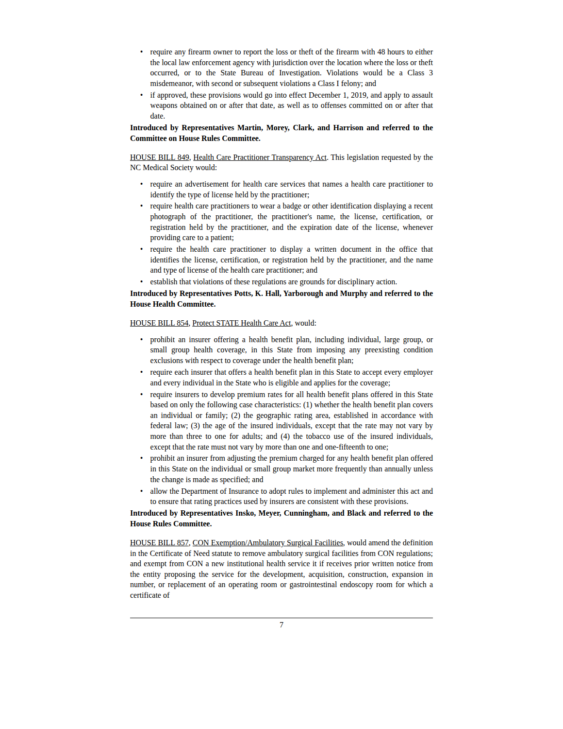require any firearm owner to report the loss or theft of the firearm with 48 hours to either the local law enforcement agency with jurisdiction over the location where the loss or theft occurred, or to the State Bureau of Investigation. Violations would be a Class 3 misdemeanor, with second or subsequent violations a Class I felony; and
if approved, these provisions would go into effect December 1, 2019, and apply to assault weapons obtained on or after that date, as well as to offenses committed on or after that date.
Introduced by Representatives Martin, Morey, Clark, and Harrison and referred to the Committee on House Rules Committee.
HOUSE BILL 849, Health Care Practitioner Transparency Act. This legislation requested by the NC Medical Society would:
require an advertisement for health care services that names a health care practitioner to identify the type of license held by the practitioner;
require health care practitioners to wear a badge or other identification displaying a recent photograph of the practitioner, the practitioner's name, the license, certification, or registration held by the practitioner, and the expiration date of the license, whenever providing care to a patient;
require the health care practitioner to display a written document in the office that identifies the license, certification, or registration held by the practitioner, and the name and type of license of the health care practitioner; and
establish that violations of these regulations are grounds for disciplinary action.
Introduced by Representatives Potts, K. Hall, Yarborough and Murphy and referred to the House Health Committee.
HOUSE BILL 854, Protect STATE Health Care Act, would:
prohibit an insurer offering a health benefit plan, including individual, large group, or small group health coverage, in this State from imposing any preexisting condition exclusions with respect to coverage under the health benefit plan;
require each insurer that offers a health benefit plan in this State to accept every employer and every individual in the State who is eligible and applies for the coverage;
require insurers to develop premium rates for all health benefit plans offered in this State based on only the following case characteristics: (1) whether the health benefit plan covers an individual or family; (2) the geographic rating area, established in accordance with federal law; (3) the age of the insured individuals, except that the rate may not vary by more than three to one for adults; and (4) the tobacco use of the insured individuals, except that the rate must not vary by more than one and one-fifteenth to one;
prohibit an insurer from adjusting the premium charged for any health benefit plan offered in this State on the individual or small group market more frequently than annually unless the change is made as specified; and
allow the Department of Insurance to adopt rules to implement and administer this act and to ensure that rating practices used by insurers are consistent with these provisions.
Introduced by Representatives Insko, Meyer, Cunningham, and Black and referred to the House Rules Committee.
HOUSE BILL 857, CON Exemption/Ambulatory Surgical Facilities, would amend the definition in the Certificate of Need statute to remove ambulatory surgical facilities from CON regulations; and exempt from CON a new institutional health service it if receives prior written notice from the entity proposing the service for the development, acquisition, construction, expansion in number, or replacement of an operating room or gastrointestinal endoscopy room for which a certificate of
7